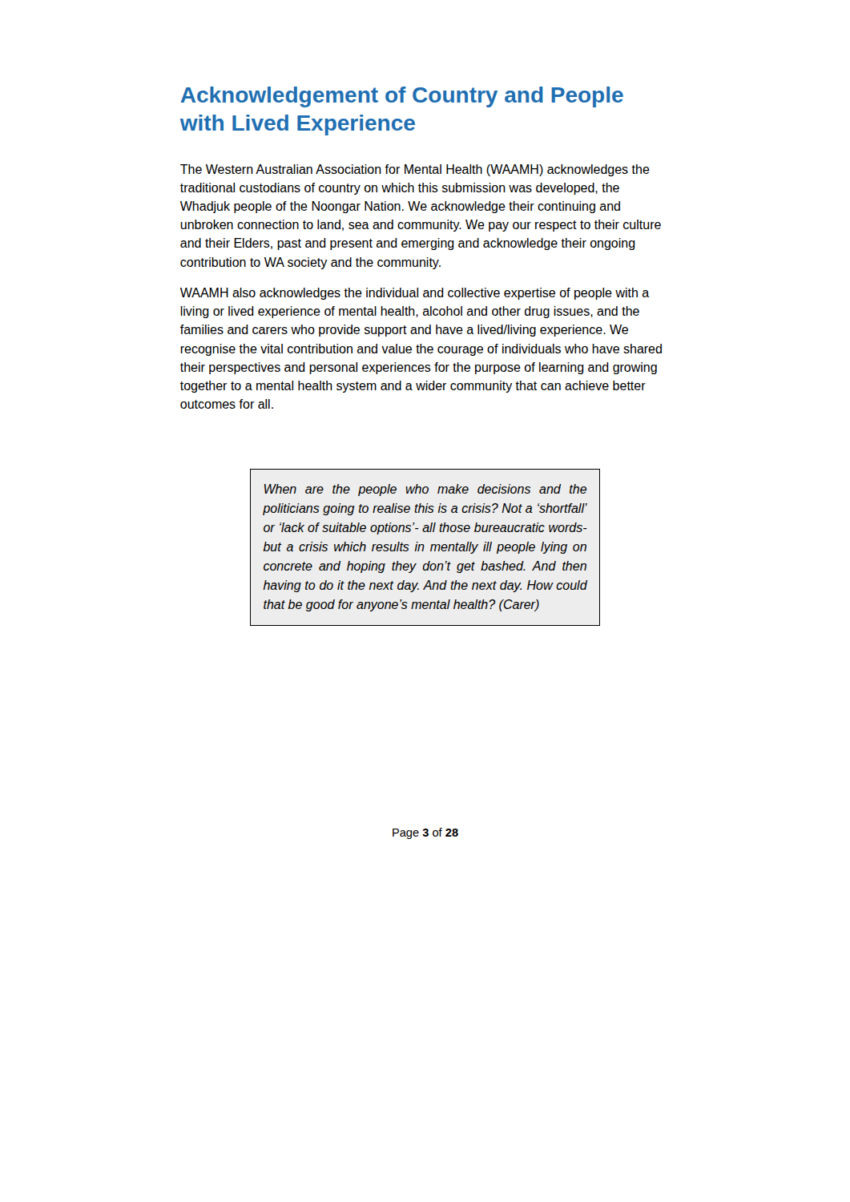Acknowledgement of Country and People with Lived Experience
The Western Australian Association for Mental Health (WAAMH) acknowledges the traditional custodians of country on which this submission was developed, the Whadjuk people of the Noongar Nation. We acknowledge their continuing and unbroken connection to land, sea and community. We pay our respect to their culture and their Elders, past and present and emerging and acknowledge their ongoing contribution to WA society and the community.
WAAMH also acknowledges the individual and collective expertise of people with a living or lived experience of mental health, alcohol and other drug issues, and the families and carers who provide support and have a lived/living experience. We recognise the vital contribution and value the courage of individuals who have shared their perspectives and personal experiences for the purpose of learning and growing together to a mental health system and a wider community that can achieve better outcomes for all.
When are the people who make decisions and the politicians going to realise this is a crisis? Not a ‘shortfall’ or ‘lack of suitable options’- all those bureaucratic words- but a crisis which results in mentally ill people lying on concrete and hoping they don’t get bashed. And then having to do it the next day. And the next day. How could that be good for anyone’s mental health? (Carer)
Page 3 of 28